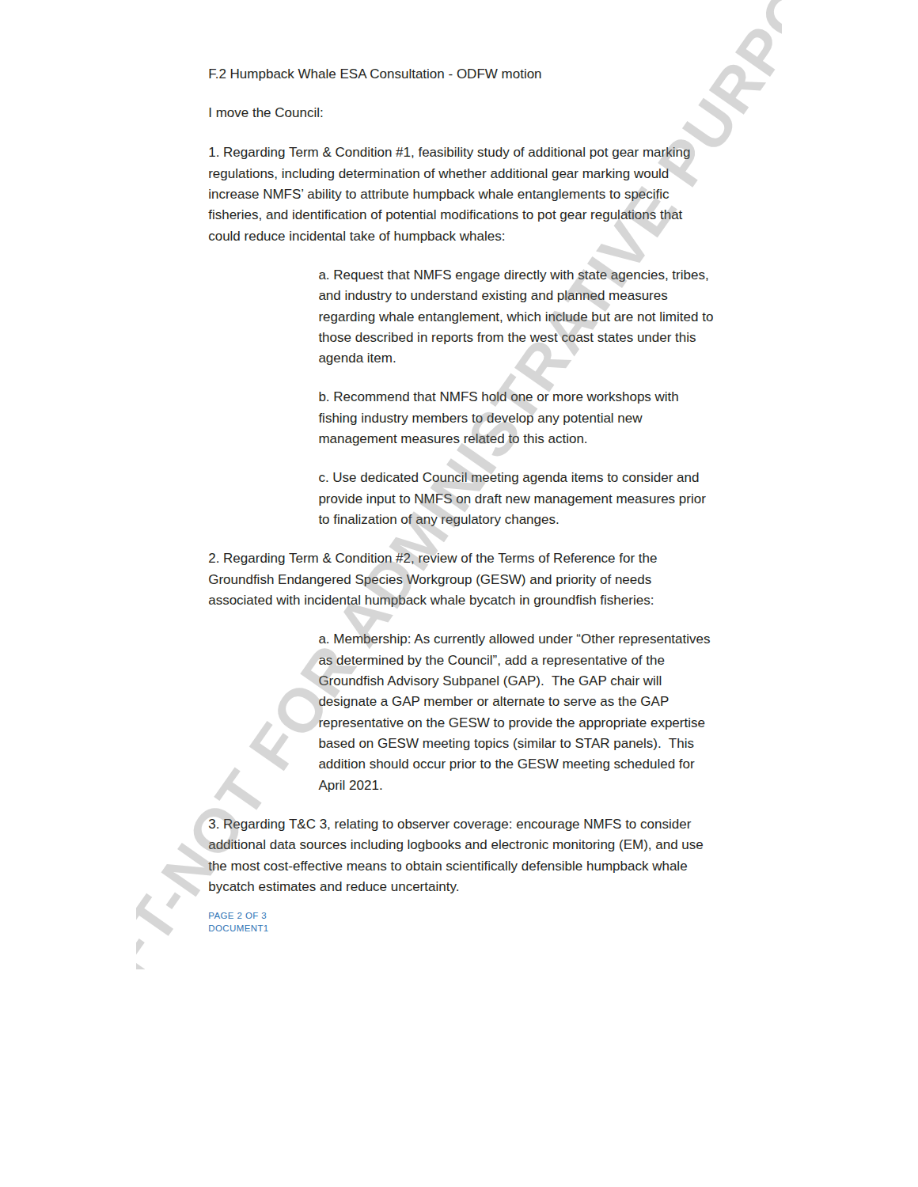DRAFT-NOT FOR ADMINISTRATIVE PURPOSES
F.2 Humpback Whale ESA Consultation - ODFW motion
I move the Council:
1. Regarding Term & Condition #1, feasibility study of additional pot gear marking regulations, including determination of whether additional gear marking would increase NMFS’ ability to attribute humpback whale entanglements to specific fisheries, and identification of potential modifications to pot gear regulations that could reduce incidental take of humpback whales:
a. Request that NMFS engage directly with state agencies, tribes, and industry to understand existing and planned measures regarding whale entanglement, which include but are not limited to those described in reports from the west coast states under this agenda item.
b. Recommend that NMFS hold one or more workshops with fishing industry members to develop any potential new management measures related to this action.
c. Use dedicated Council meeting agenda items to consider and provide input to NMFS on draft new management measures prior to finalization of any regulatory changes.
2. Regarding Term & Condition #2, review of the Terms of Reference for the Groundfish Endangered Species Workgroup (GESW) and priority of needs associated with incidental humpback whale bycatch in groundfish fisheries:
a. Membership: As currently allowed under “Other representatives as determined by the Council”, add a representative of the Groundfish Advisory Subpanel (GAP). The GAP chair will designate a GAP member or alternate to serve as the GAP representative on the GESW to provide the appropriate expertise based on GESW meeting topics (similar to STAR panels). This addition should occur prior to the GESW meeting scheduled for April 2021.
3. Regarding T&C 3, relating to observer coverage: encourage NMFS to consider additional data sources including logbooks and electronic monitoring (EM), and use the most cost-effective means to obtain scientifically defensible humpback whale bycatch estimates and reduce uncertainty.
PAGE 2 OF 3
DOCUMENT1